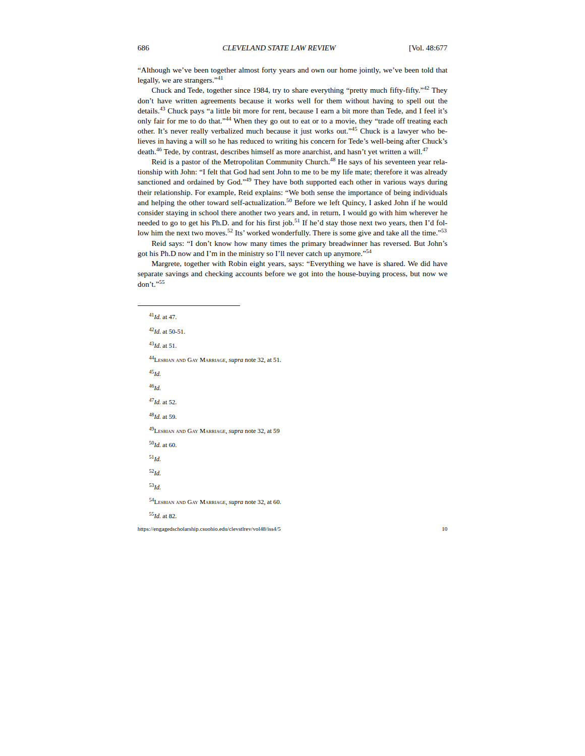686
CLEVELAND STATE LAW REVIEW
[Vol. 48:677
“Although we’ve been together almost forty years and own our home jointly, we’ve been told that legally, we are strangers.”41
Chuck and Tede, together since 1984, try to share everything “pretty much fifty-fifty.”42 They don’t have written agreements because it works well for them without having to spell out the details.43 Chuck pays “a little bit more for rent, because I earn a bit more than Tede, and I feel it’s only fair for me to do that.”44 When they go out to eat or to a movie, they “trade off treating each other. It’s never really verbalized much because it just works out.”45 Chuck is a lawyer who believes in having a will so he has reduced to writing his concern for Tede’s well-being after Chuck’s death.46 Tede, by contrast, describes himself as more anarchist, and hasn’t yet written a will.47
Reid is a pastor of the Metropolitan Community Church.48 He says of his seventeen year relationship with John: “I felt that God had sent John to me to be my life mate; therefore it was already sanctioned and ordained by God.”49 They have both supported each other in various ways during their relationship. For example, Reid explains: “We both sense the importance of being individuals and helping the other toward self-actualization.50 Before we left Quincy, I asked John if he would consider staying in school there another two years and, in return, I would go with him wherever he needed to go to get his Ph.D. and for his first job.51 If he’d stay those next two years, then I’d follow him the next two moves.52 Its’ worked wonderfully. There is some give and take all the time.”53
Reid says: “I don’t know how many times the primary breadwinner has reversed. But John’s got his Ph.D now and I’m in the ministry so I’ll never catch up anymore.”54
Margrete, together with Robin eight years, says: “Everything we have is shared. We did have separate savings and checking accounts before we got into the house-buying process, but now we don’t.”55
41 Id. at 47.
42 Id. at 50-51.
43 Id. at 51.
44 Lesbian and Gay Marriage, supra note 32, at 51.
45 Id.
46 Id.
47 Id. at 52.
48 Id. at 59.
49 Lesbian and Gay Marriage, supra note 32, at 59
50 Id. at 60.
51 Id.
52 Id.
53 Id.
54 Lesbian and Gay Marriage, supra note 32, at 60.
55 Id. at 82.
https://engagedscholarship.csuohio.edu/clevstlrev/vol48/iss4/5
10